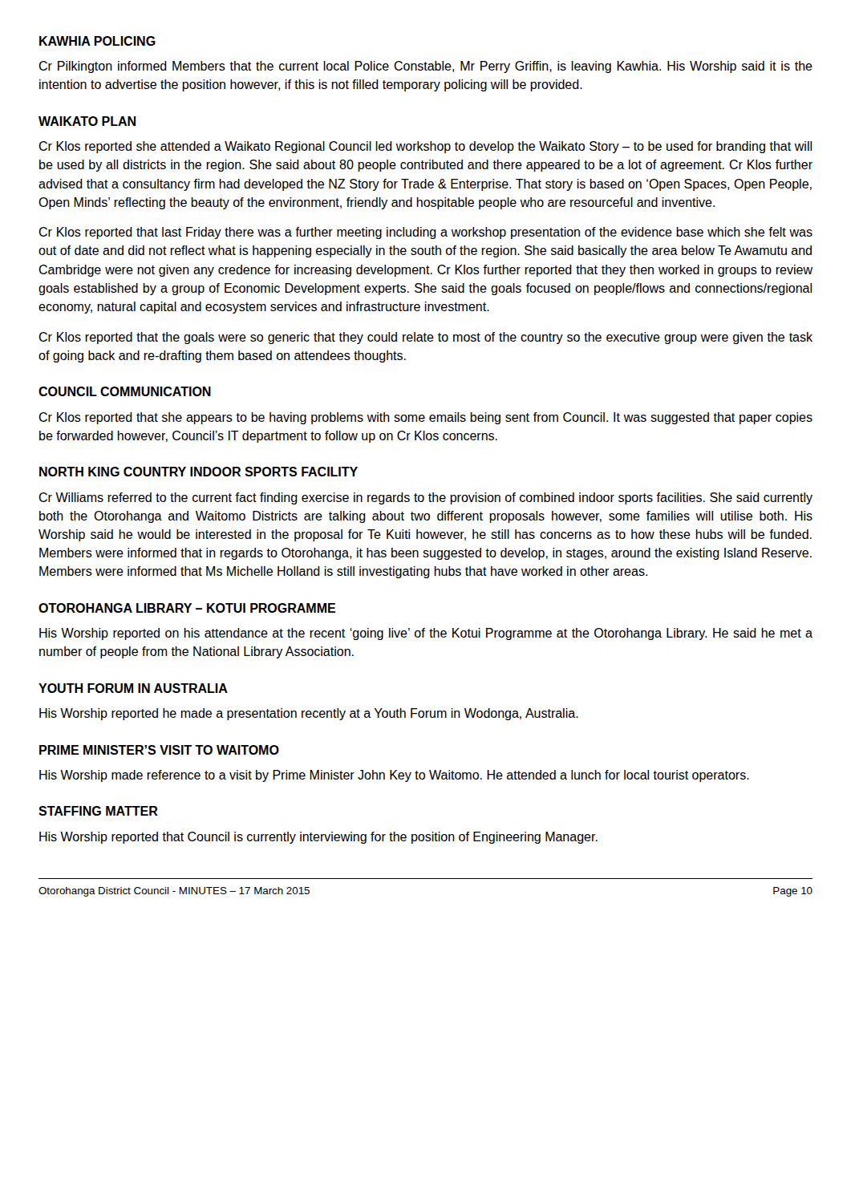Kawhia Policing
Cr Pilkington informed Members that the current local Police Constable, Mr Perry Griffin, is leaving Kawhia. His Worship said it is the intention to advertise the position however, if this is not filled temporary policing will be provided.
Waikato Plan
Cr Klos reported she attended a Waikato Regional Council led workshop to develop the Waikato Story – to be used for branding that will be used by all districts in the region. She said about 80 people contributed and there appeared to be a lot of agreement. Cr Klos further advised that a consultancy firm had developed the NZ Story for Trade & Enterprise. That story is based on ‘Open Spaces, Open People, Open Minds’ reflecting the beauty of the environment, friendly and hospitable people who are resourceful and inventive.
Cr Klos reported that last Friday there was a further meeting including a workshop presentation of the evidence base which she felt was out of date and did not reflect what is happening especially in the south of the region. She said basically the area below Te Awamutu and Cambridge were not given any credence for increasing development. Cr Klos further reported that they then worked in groups to review goals established by a group of Economic Development experts. She said the goals focused on people/flows and connections/regional economy, natural capital and ecosystem services and infrastructure investment.
Cr Klos reported that the goals were so generic that they could relate to most of the country so the executive group were given the task of going back and re-drafting them based on attendees thoughts.
Council Communication
Cr Klos reported that she appears to be having problems with some emails being sent from Council. It was suggested that paper copies be forwarded however, Council’s IT department to follow up on Cr Klos concerns.
North King Country Indoor Sports Facility
Cr Williams referred to the current fact finding exercise in regards to the provision of combined indoor sports facilities. She said currently both the Otorohanga and Waitomo Districts are talking about two different proposals however, some families will utilise both. His Worship said he would be interested in the proposal for Te Kuiti however, he still has concerns as to how these hubs will be funded. Members were informed that in regards to Otorohanga, it has been suggested to develop, in stages, around the existing Island Reserve. Members were informed that Ms Michelle Holland is still investigating hubs that have worked in other areas.
Otorohanga Library – Kotui Programme
His Worship reported on his attendance at the recent ‘going live’ of the Kotui Programme at the Otorohanga Library. He said he met a number of people from the National Library Association.
Youth Forum in Australia
His Worship reported he made a presentation recently at a Youth Forum in Wodonga, Australia.
Prime Minister’s Visit to Waitomo
His Worship made reference to a visit by Prime Minister John Key to Waitomo. He attended a lunch for local tourist operators.
Staffing Matter
His Worship reported that Council is currently interviewing for the position of Engineering Manager.
Otorohanga District Council - MINUTES – 17 March 2015 Page 10